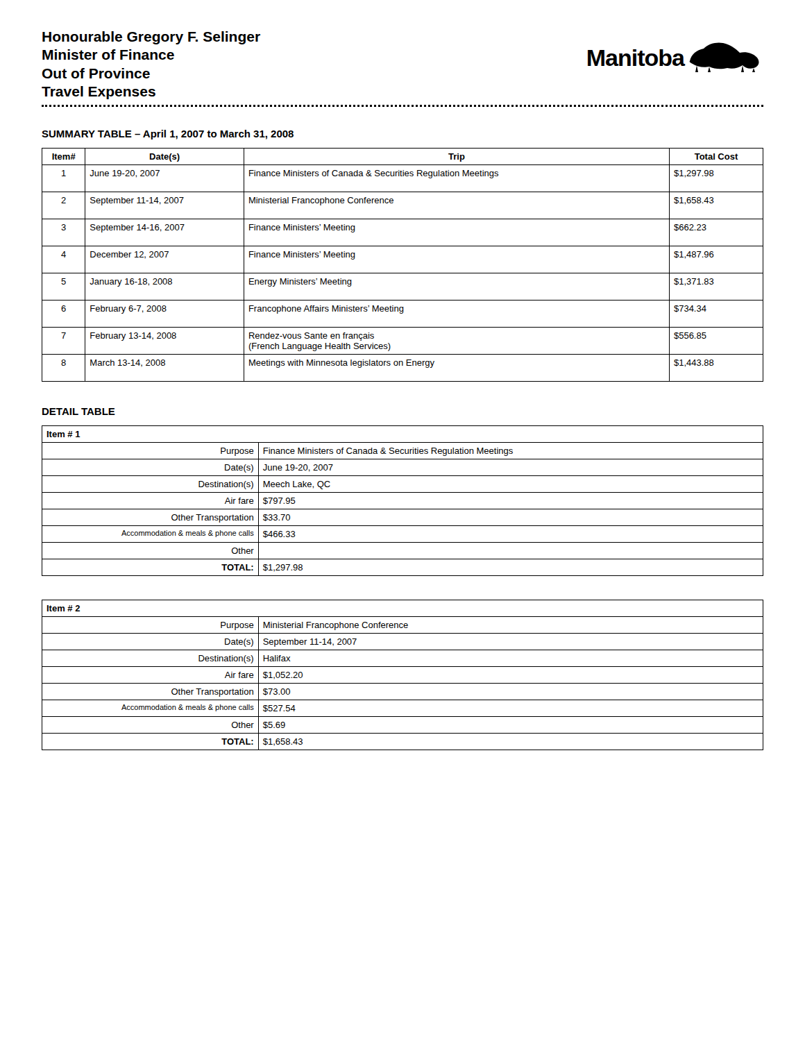Honourable Gregory F. Selinger
Minister of Finance
Out of Province
Travel Expenses
Manitoba
SUMMARY TABLE – April 1, 2007 to March 31, 2008
| Item# | Date(s) | Trip | Total Cost |
| --- | --- | --- | --- |
| 1 | June 19-20, 2007 | Finance Ministers of Canada & Securities Regulation Meetings | $1,297.98 |
| 2 | September 11-14, 2007 | Ministerial Francophone Conference | $1,658.43 |
| 3 | September 14-16, 2007 | Finance Ministers’ Meeting | $662.23 |
| 4 | December 12, 2007 | Finance Ministers’ Meeting | $1,487.96 |
| 5 | January 16-18, 2008 | Energy Ministers’ Meeting | $1,371.83 |
| 6 | February 6-7, 2008 | Francophone Affairs Ministers’ Meeting | $734.34 |
| 7 | February 13-14, 2008 | Rendez-vous Sante en français (French Language Health Services) | $556.85 |
| 8 | March 13-14, 2008 | Meetings with Minnesota legislators on Energy | $1,443.88 |
DETAIL TABLE
| Item # 1 |
| Purpose | Finance Ministers of Canada & Securities Regulation Meetings |
| Date(s) | June 19-20, 2007 |
| Destination(s) | Meech Lake, QC |
| Air fare | $797.95 |
| Other Transportation | $33.70 |
| Accommodation & meals & phone calls | $466.33 |
| Other | |
| TOTAL: | $1,297.98 |
| Item # 2 |
| Purpose | Ministerial Francophone Conference |
| Date(s) | September 11-14, 2007 |
| Destination(s) | Halifax |
| Air fare | $1,052.20 |
| Other Transportation | $73.00 |
| Accommodation & meals & phone calls | $527.54 |
| Other | $5.69 |
| TOTAL: | $1,658.43 |